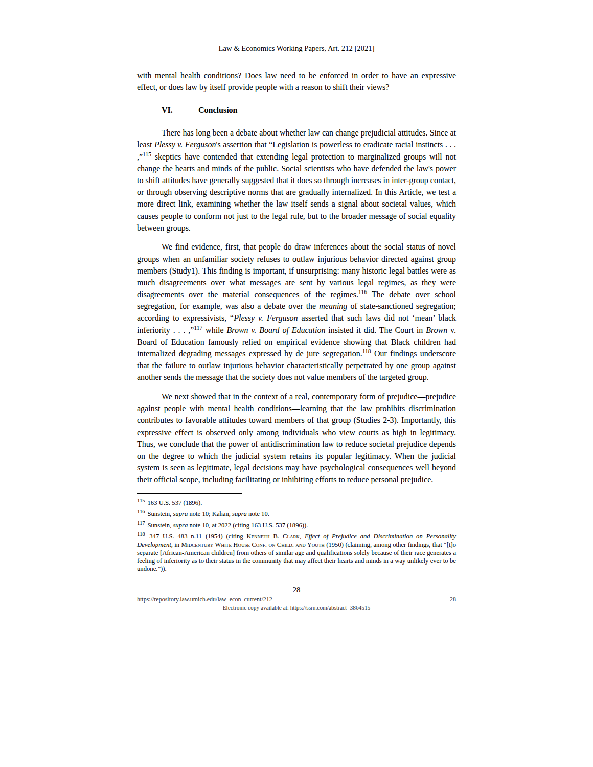Law & Economics Working Papers, Art. 212 [2021]
with mental health conditions? Does law need to be enforced in order to have an expressive effect, or does law by itself provide people with a reason to shift their views?
VI. Conclusion
There has long been a debate about whether law can change prejudicial attitudes. Since at least Plessy v. Ferguson's assertion that “Legislation is powerless to eradicate racial instincts . . . ,”115 skeptics have contended that extending legal protection to marginalized groups will not change the hearts and minds of the public. Social scientists who have defended the law's power to shift attitudes have generally suggested that it does so through increases in inter-group contact, or through observing descriptive norms that are gradually internalized. In this Article, we test a more direct link, examining whether the law itself sends a signal about societal values, which causes people to conform not just to the legal rule, but to the broader message of social equality between groups.
We find evidence, first, that people do draw inferences about the social status of novel groups when an unfamiliar society refuses to outlaw injurious behavior directed against group members (Study1). This finding is important, if unsurprising: many historic legal battles were as much disagreements over what messages are sent by various legal regimes, as they were disagreements over the material consequences of the regimes.116 The debate over school segregation, for example, was also a debate over the meaning of state-sanctioned segregation; according to expressivists, “Plessy v. Ferguson asserted that such laws did not ‘mean’ black inferiority . . . ,”117 while Brown v. Board of Education insisted it did. The Court in Brown v. Board of Education famously relied on empirical evidence showing that Black children had internalized degrading messages expressed by de jure segregation.118 Our findings underscore that the failure to outlaw injurious behavior characteristically perpetrated by one group against another sends the message that the society does not value members of the targeted group.
We next showed that in the context of a real, contemporary form of prejudice—prejudice against people with mental health conditions—learning that the law prohibits discrimination contributes to favorable attitudes toward members of that group (Studies 2-3). Importantly, this expressive effect is observed only among individuals who view courts as high in legitimacy. Thus, we conclude that the power of antidiscrimination law to reduce societal prejudice depends on the degree to which the judicial system retains its popular legitimacy. When the judicial system is seen as legitimate, legal decisions may have psychological consequences well beyond their official scope, including facilitating or inhibiting efforts to reduce personal prejudice.
115 163 U.S. 537 (1896).
116 Sunstein, supra note 10; Kahan, supra note 10.
117 Sunstein, supra note 10, at 2022 (citing 163 U.S. 537 (1896)).
118 347 U.S. 483 n.11 (1954) (citing Kenneth B. Clark, Effect of Prejudice and Discrimination on Personality Development, in Midcentury White House Conf. on Child. and Youth (1950) (claiming, among other findings, that “[t]o separate [African-American children] from others of similar age and qualifications solely because of their race generates a feeling of inferiority as to their status in the community that may affect their hearts and minds in a way unlikely ever to be undone.”)).
28
https://repository.law.umich.edu/law_econ_current/212
28
Electronic copy available at: https://ssrn.com/abstract=3864515